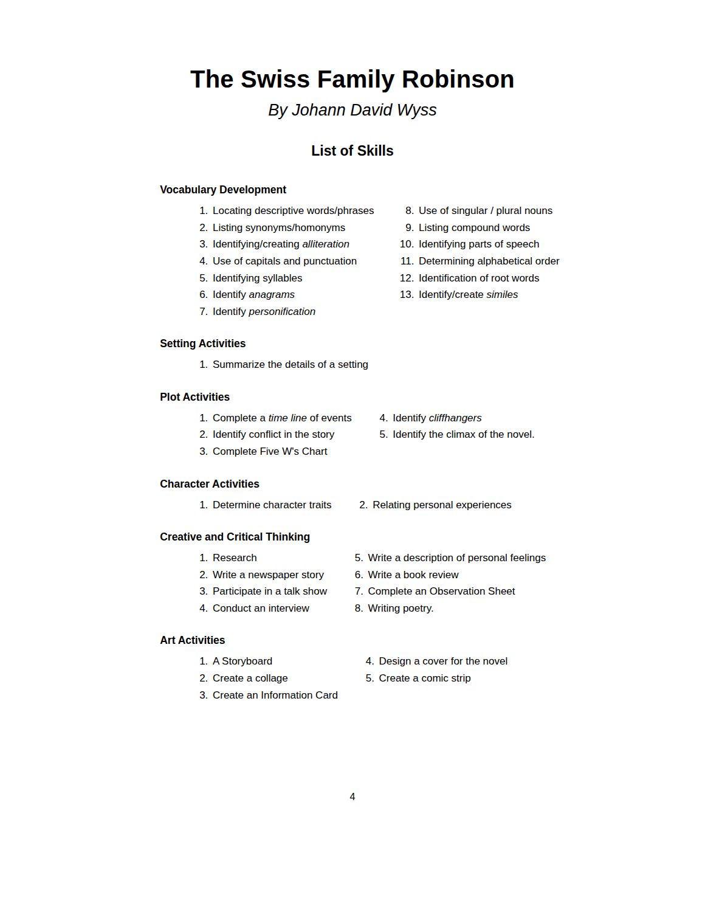The Swiss Family Robinson
By Johann David Wyss
List of Skills
Vocabulary Development
1. Locating descriptive words/phrases
2. Listing synonyms/homonyms
3. Identifying/creating alliteration
4. Use of capitals and punctuation
5. Identifying syllables
6. Identify anagrams
7. Identify personification
8. Use of singular / plural nouns
9. Listing compound words
10. Identifying parts of speech
11. Determining alphabetical order
12. Identification of root words
13. Identify/create similes
Setting Activities
1. Summarize the details of a setting
Plot Activities
1. Complete a time line of events
2. Identify conflict in the story
3. Complete Five W's Chart
4. Identify cliffhangers
5. Identify the climax of the novel.
Character Activities
1. Determine character traits
2. Relating personal experiences
Creative and Critical Thinking
1. Research
2. Write a newspaper story
3. Participate in a talk show
4. Conduct an interview
5. Write a description of personal feelings
6. Write a book review
7. Complete an Observation Sheet
8. Writing poetry.
Art Activities
1. A Storyboard
2. Create a collage
3. Create an Information Card
4. Design a cover for the novel
5. Create a comic strip
4